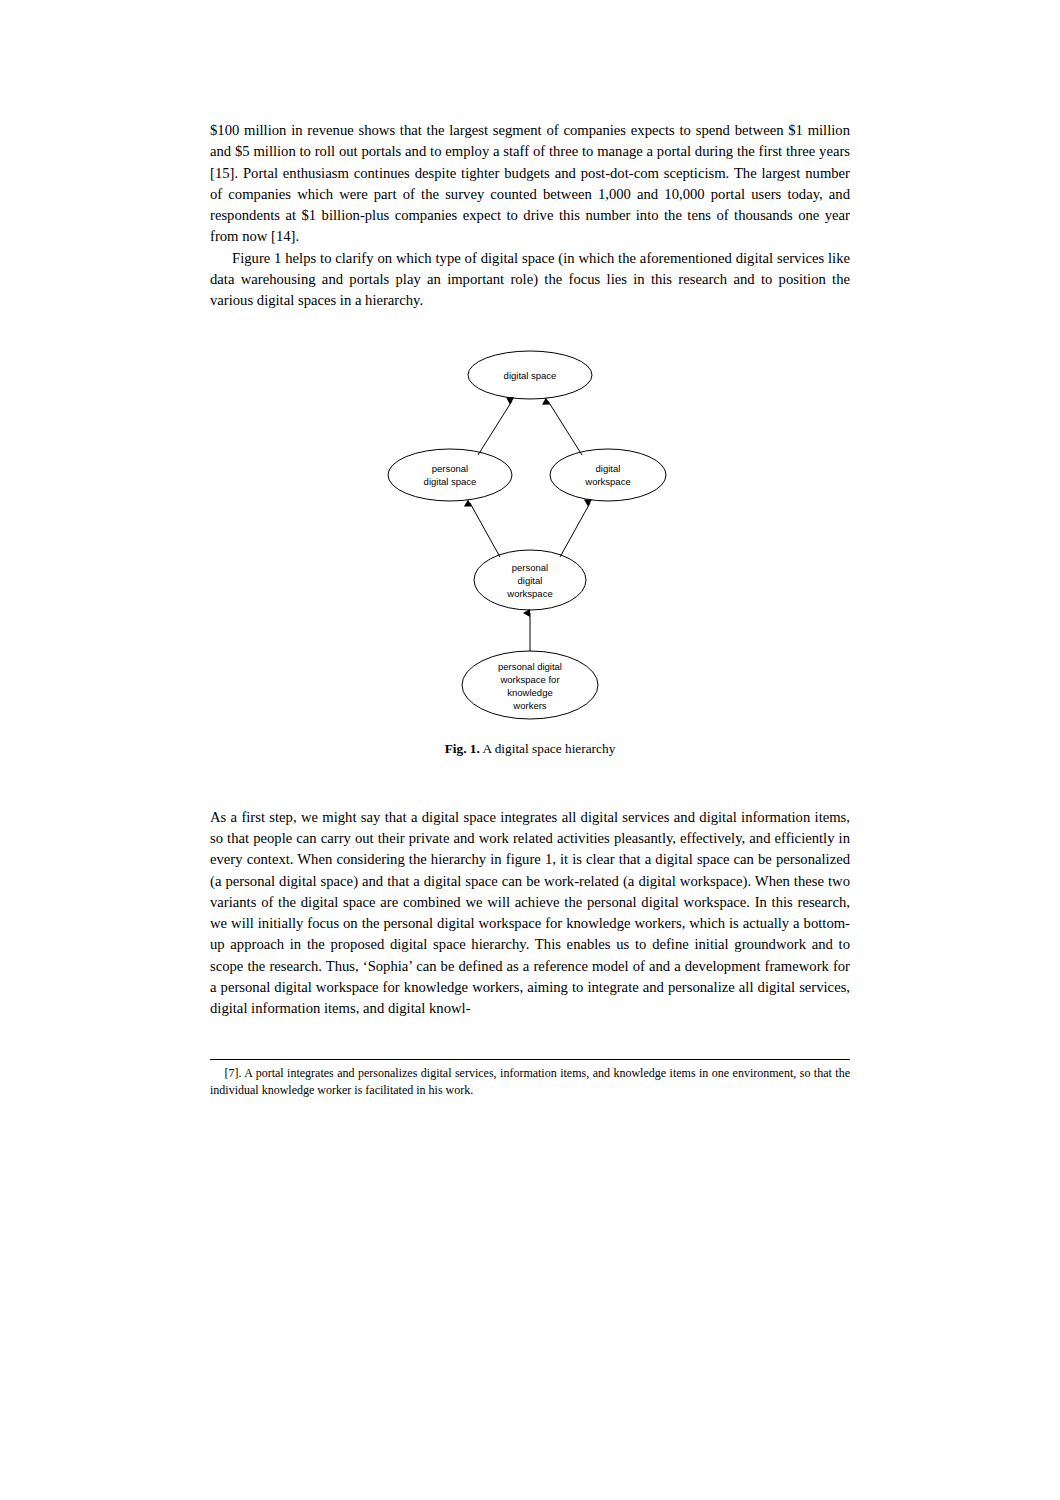$100 million in revenue shows that the largest segment of companies expects to spend between $1 million and $5 million to roll out portals and to employ a staff of three to manage a portal during the first three years [15]. Portal enthusiasm continues despite tighter budgets and post-dot-com scepticism. The largest number of companies which were part of the survey counted between 1,000 and 10,000 portal users today, and respondents at $1 billion-plus companies expect to drive this number into the tens of thousands one year from now [14].
Figure 1 helps to clarify on which type of digital space (in which the aforementioned digital services like data warehousing and portals play an important role) the focus lies in this research and to position the various digital spaces in a hierarchy.
digital space personal digital space digital workspace personal digital workspace personal digital workspace for knowledge workers
Fig. 1. A digital space hierarchy
As a first step, we might say that a digital space integrates all digital services and digital information items, so that people can carry out their private and work related activities pleasantly, effectively, and efficiently in every context. When considering the hierarchy in figure 1, it is clear that a digital space can be personalized (a personal digital space) and that a digital space can be work-related (a digital workspace). When these two variants of the digital space are combined we will achieve the personal digital workspace. In this research, we will initially focus on the personal digital workspace for knowledge workers, which is actually a bottom-up approach in the proposed digital space hierarchy. This enables us to define initial groundwork and to scope the research. Thus, ‘Sophia’ can be defined as a reference model of and a development framework for a personal digital workspace for knowledge workers, aiming to integrate and personalize all digital services, digital information items, and digital knowl-
[7]. A portal integrates and personalizes digital services, information items, and knowledge items in one environment, so that the individual knowledge worker is facilitated in his work.